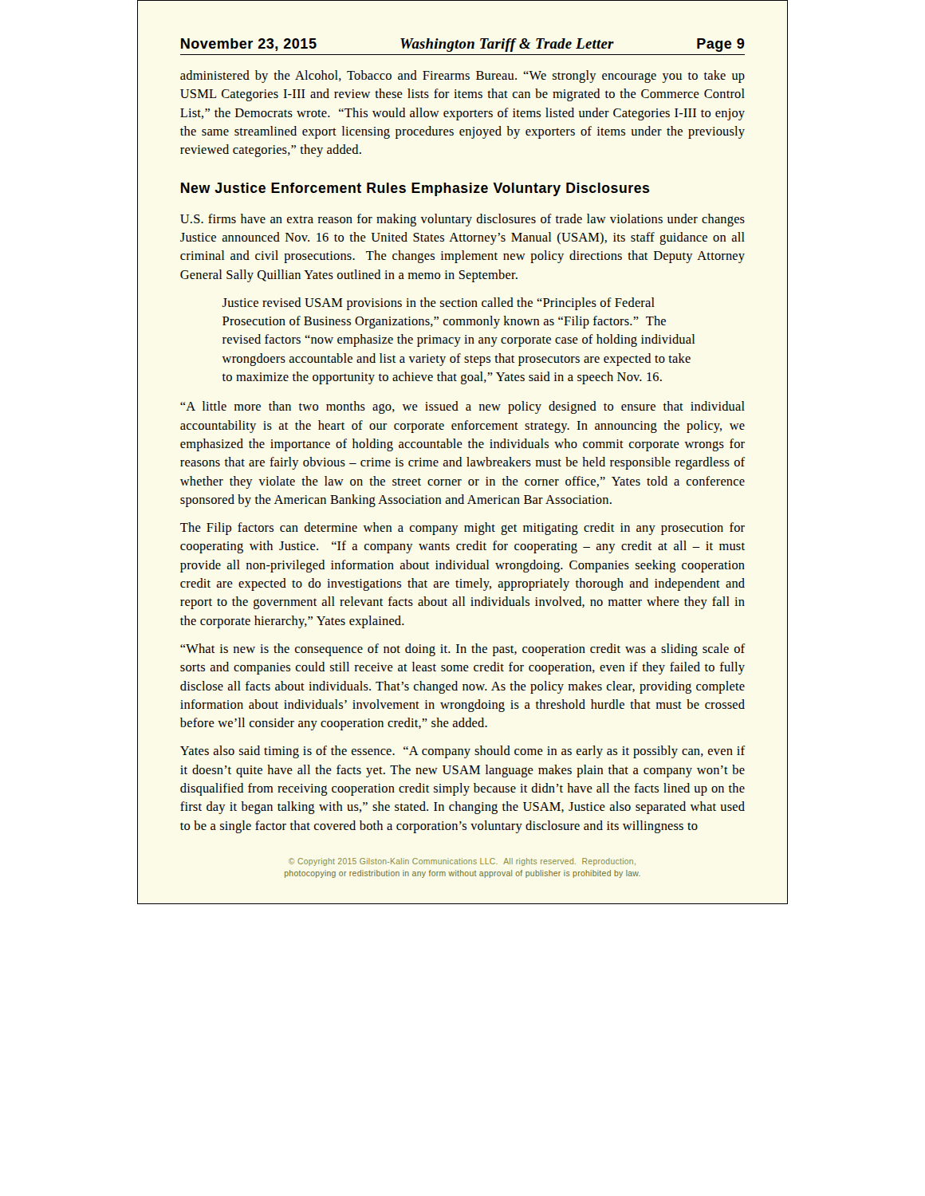November 23, 2015 Washington Tariff & Trade Letter Page 9
administered by the Alcohol, Tobacco and Firearms Bureau. “We strongly encourage you to take up USML Categories I-III and review these lists for items that can be migrated to the Commerce Control List,” the Democrats wrote. “This would allow exporters of items listed under Categories I-III to enjoy the same streamlined export licensing procedures enjoyed by exporters of items under the previously reviewed categories,” they added.
New Justice Enforcement Rules Emphasize Voluntary Disclosures
U.S. firms have an extra reason for making voluntary disclosures of trade law violations under changes Justice announced Nov. 16 to the United States Attorney’s Manual (USAM), its staff guidance on all criminal and civil prosecutions. The changes implement new policy directions that Deputy Attorney General Sally Quillian Yates outlined in a memo in September.
Justice revised USAM provisions in the section called the “Principles of Federal Prosecution of Business Organizations,” commonly known as “Filip factors.” The revised factors “now emphasize the primacy in any corporate case of holding individual wrongdoers accountable and list a variety of steps that prosecutors are expected to take to maximize the opportunity to achieve that goal,” Yates said in a speech Nov. 16.
“A little more than two months ago, we issued a new policy designed to ensure that individual accountability is at the heart of our corporate enforcement strategy. In announcing the policy, we emphasized the importance of holding accountable the individuals who commit corporate wrongs for reasons that are fairly obvious – crime is crime and lawbreakers must be held responsible regardless of whether they violate the law on the street corner or in the corner office,” Yates told a conference sponsored by the American Banking Association and American Bar Association.
The Filip factors can determine when a company might get mitigating credit in any prosecution for cooperating with Justice. “If a company wants credit for cooperating – any credit at all – it must provide all non-privileged information about individual wrongdoing. Companies seeking cooperation credit are expected to do investigations that are timely, appropriately thorough and independent and report to the government all relevant facts about all individuals involved, no matter where they fall in the corporate hierarchy,” Yates explained.
“What is new is the consequence of not doing it. In the past, cooperation credit was a sliding scale of sorts and companies could still receive at least some credit for cooperation, even if they failed to fully disclose all facts about individuals. That’s changed now. As the policy makes clear, providing complete information about individuals’ involvement in wrongdoing is a threshold hurdle that must be crossed before we’ll consider any cooperation credit,” she added.
Yates also said timing is of the essence. “A company should come in as early as it possibly can, even if it doesn’t quite have all the facts yet. The new USAM language makes plain that a company won’t be disqualified from receiving cooperation credit simply because it didn’t have all the facts lined up on the first day it began talking with us,” she stated. In changing the USAM, Justice also separated what used to be a single factor that covered both a corporation’s voluntary disclosure and its willingness to
© Copyright 2015 Gilston-Kalin Communications LLC. All rights reserved. Reproduction,
photocopying or redistribution in any form without approval of publisher is prohibited by law.